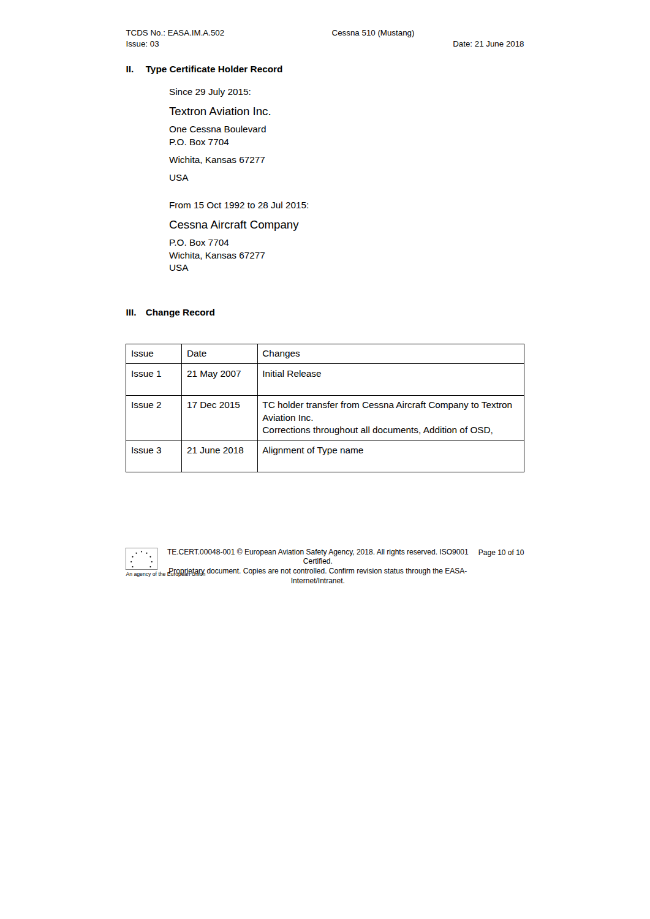TCDS No.: EASA.IM.A.502 Cessna 510 (Mustang)
Issue: 03 Date: 21 June 2018
II. Type Certificate Holder Record
Since 29 July 2015:
Textron Aviation Inc.
One Cessna Boulevard
P.O. Box 7704
Wichita, Kansas 67277
USA
From 15 Oct 1992 to 28 Jul 2015:
Cessna Aircraft Company
P.O. Box 7704
Wichita, Kansas 67277
USA
III. Change Record
| Issue | Date | Changes |
| --- | --- | --- |
| Issue 1 | 21 May 2007 | Initial Release |
| Issue 2 | 17 Dec 2015 | TC holder transfer from Cessna Aircraft Company to Textron Aviation Inc. Corrections throughout all documents, Addition of OSD, |
| Issue 3 | 21 June 2018 | Alignment of Type name |
An agency of the European Union
TE.CERT.00048-001 © European Aviation Safety Agency, 2018. All rights reserved. ISO9001 Certified.
Proprietary document. Copies are not controlled. Confirm revision status through the EASA-Internet/Intranet.
Page 10 of 10